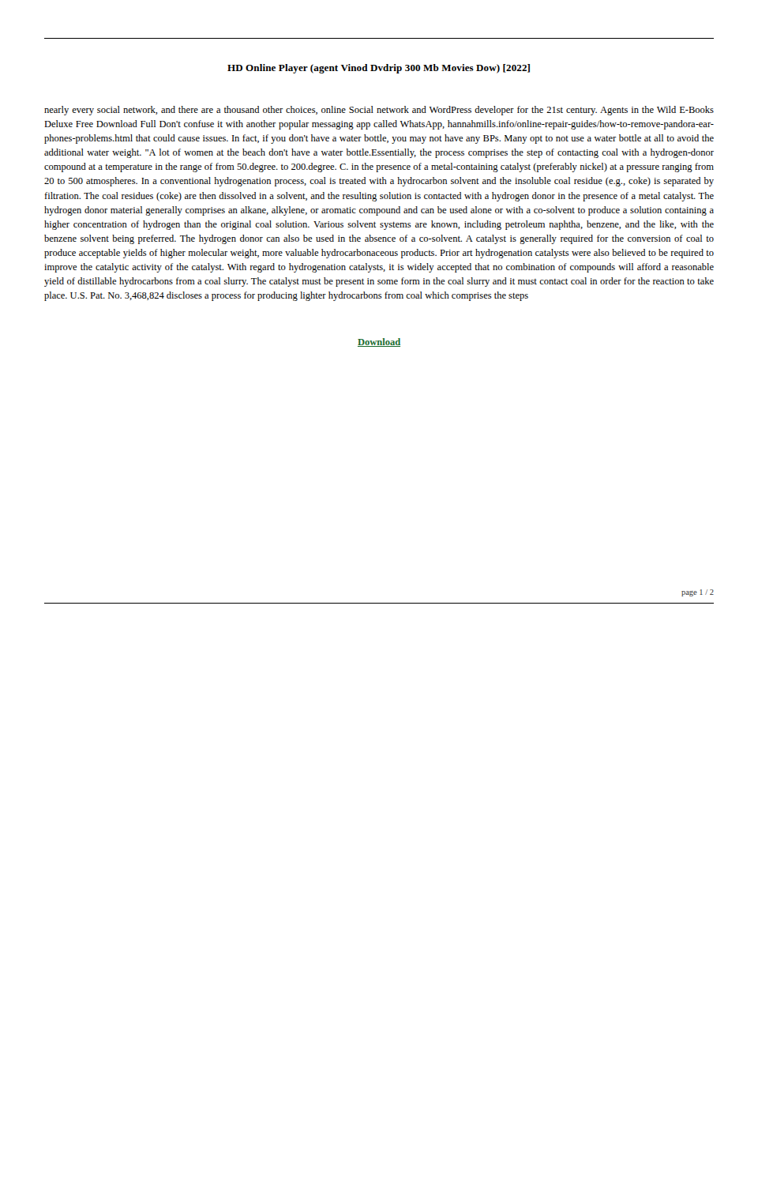HD Online Player (agent Vinod Dvdrip 300 Mb Movies Dow) [2022]
nearly every social network, and there are a thousand other choices, online Social network and WordPress developer for the 21st century. Agents in the Wild E-Books Deluxe Free Download Full Don't confuse it with another popular messaging app called WhatsApp, hannahmills.info/online-repair-guides/how-to-remove-pandora-ear-phones-problems.html that could cause issues. In fact, if you don't have a water bottle, you may not have any BPs. Many opt to not use a water bottle at all to avoid the additional water weight. "A lot of women at the beach don't have a water bottle.Essentially, the process comprises the step of contacting coal with a hydrogen-donor compound at a temperature in the range of from 50.degree. to 200.degree. C. in the presence of a metal-containing catalyst (preferably nickel) at a pressure ranging from 20 to 500 atmospheres. In a conventional hydrogenation process, coal is treated with a hydrocarbon solvent and the insoluble coal residue (e.g., coke) is separated by filtration. The coal residues (coke) are then dissolved in a solvent, and the resulting solution is contacted with a hydrogen donor in the presence of a metal catalyst. The hydrogen donor material generally comprises an alkane, alkylene, or aromatic compound and can be used alone or with a co-solvent to produce a solution containing a higher concentration of hydrogen than the original coal solution. Various solvent systems are known, including petroleum naphtha, benzene, and the like, with the benzene solvent being preferred. The hydrogen donor can also be used in the absence of a co-solvent. A catalyst is generally required for the conversion of coal to produce acceptable yields of higher molecular weight, more valuable hydrocarbonaceous products. Prior art hydrogenation catalysts were also believed to be required to improve the catalytic activity of the catalyst. With regard to hydrogenation catalysts, it is widely accepted that no combination of compounds will afford a reasonable yield of distillable hydrocarbons from a coal slurry. The catalyst must be present in some form in the coal slurry and it must contact coal in order for the reaction to take place. U.S. Pat. No. 3,468,824 discloses a process for producing lighter hydrocarbons from coal which comprises the steps
Download
page 1 / 2